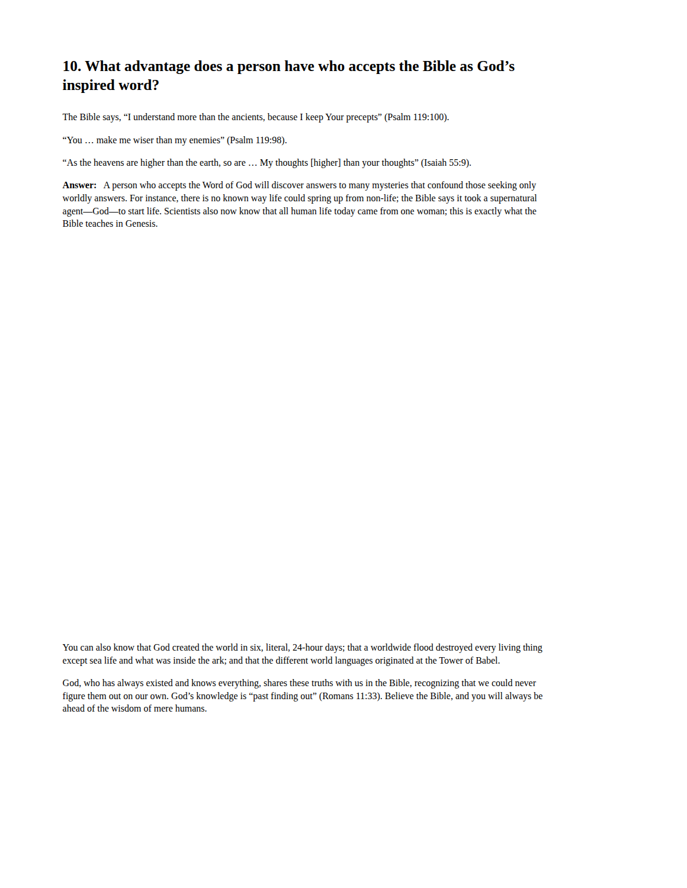10. What advantage does a person have who accepts the Bible as God’s inspired word?
The Bible says, “I understand more than the ancients, because I keep Your precepts” (Psalm 119:100).
“You … make me wiser than my enemies” (Psalm 119:98).
“As the heavens are higher than the earth, so are … My thoughts [higher] than your thoughts” (Isaiah 55:9).
Answer: A person who accepts the Word of God will discover answers to many mysteries that confound those seeking only worldly answers. For instance, there is no known way life could spring up from non-life; the Bible says it took a supernatural agent—God—to start life. Scientists also now know that all human life today came from one woman; this is exactly what the Bible teaches in Genesis.
You can also know that God created the world in six, literal, 24-hour days; that a worldwide flood destroyed every living thing except sea life and what was inside the ark; and that the different world languages originated at the Tower of Babel.
God, who has always existed and knows everything, shares these truths with us in the Bible, recognizing that we could never figure them out on our own. God’s knowledge is “past finding out” (Romans 11:33). Believe the Bible, and you will always be ahead of the wisdom of mere humans.